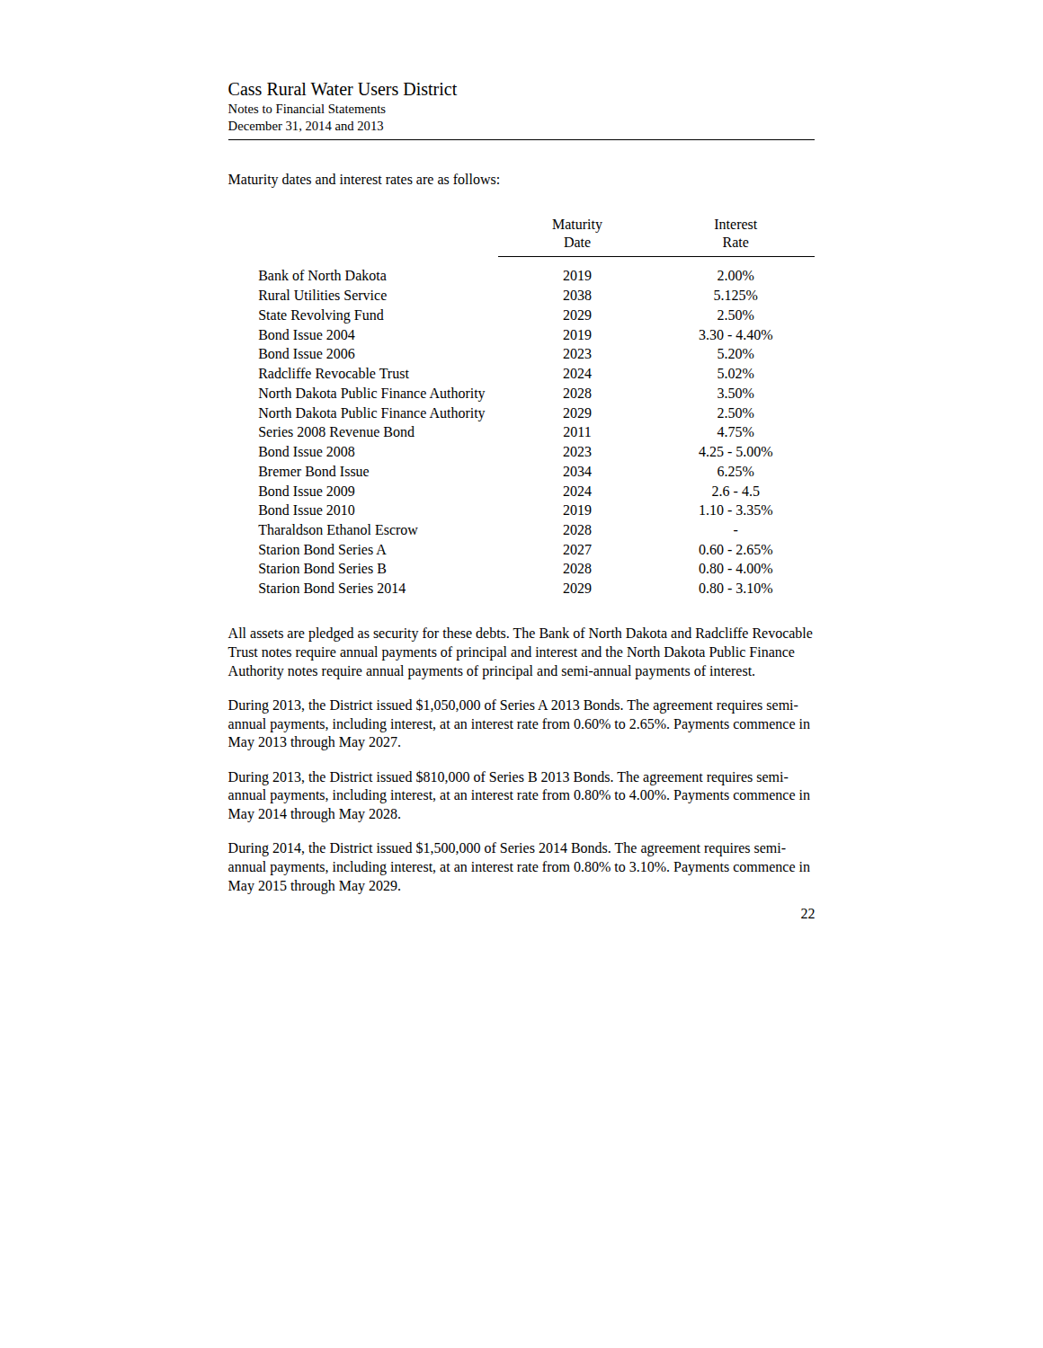Cass Rural Water Users District
Notes to Financial Statements
December 31, 2014 and 2013
Maturity dates and interest rates are as follows:
| | Maturity Date | Interest Rate |
| --- | --- | --- |
| Bank of North Dakota | 2019 | 2.00% |
| Rural Utilities Service | 2038 | 5.125% |
| State Revolving Fund | 2029 | 2.50% |
| Bond Issue 2004 | 2019 | 3.30 - 4.40% |
| Bond Issue 2006 | 2023 | 5.20% |
| Radcliffe Revocable Trust | 2024 | 5.02% |
| North Dakota Public Finance Authority | 2028 | 3.50% |
| North Dakota Public Finance Authority | 2029 | 2.50% |
| Series 2008 Revenue Bond | 2011 | 4.75% |
| Bond Issue 2008 | 2023 | 4.25 - 5.00% |
| Bremer Bond Issue | 2034 | 6.25% |
| Bond Issue 2009 | 2024 | 2.6 - 4.5 |
| Bond Issue 2010 | 2019 | 1.10 - 3.35% |
| Tharaldson Ethanol Escrow | 2028 | - |
| Starion Bond Series A | 2027 | 0.60 - 2.65% |
| Starion Bond Series B | 2028 | 0.80 - 4.00% |
| Starion Bond Series 2014 | 2029 | 0.80 - 3.10% |
All assets are pledged as security for these debts. The Bank of North Dakota and Radcliffe Revocable Trust notes require annual payments of principal and interest and the North Dakota Public Finance Authority notes require annual payments of principal and semi-annual payments of interest.
During 2013, the District issued $1,050,000 of Series A 2013 Bonds. The agreement requires semi-annual payments, including interest, at an interest rate from 0.60% to 2.65%. Payments commence in May 2013 through May 2027.
During 2013, the District issued $810,000 of Series B 2013 Bonds. The agreement requires semi-annual payments, including interest, at an interest rate from 0.80% to 4.00%. Payments commence in May 2014 through May 2028.
During 2014, the District issued $1,500,000 of Series 2014 Bonds. The agreement requires semi-annual payments, including interest, at an interest rate from 0.80% to 3.10%. Payments commence in May 2015 through May 2029.
22